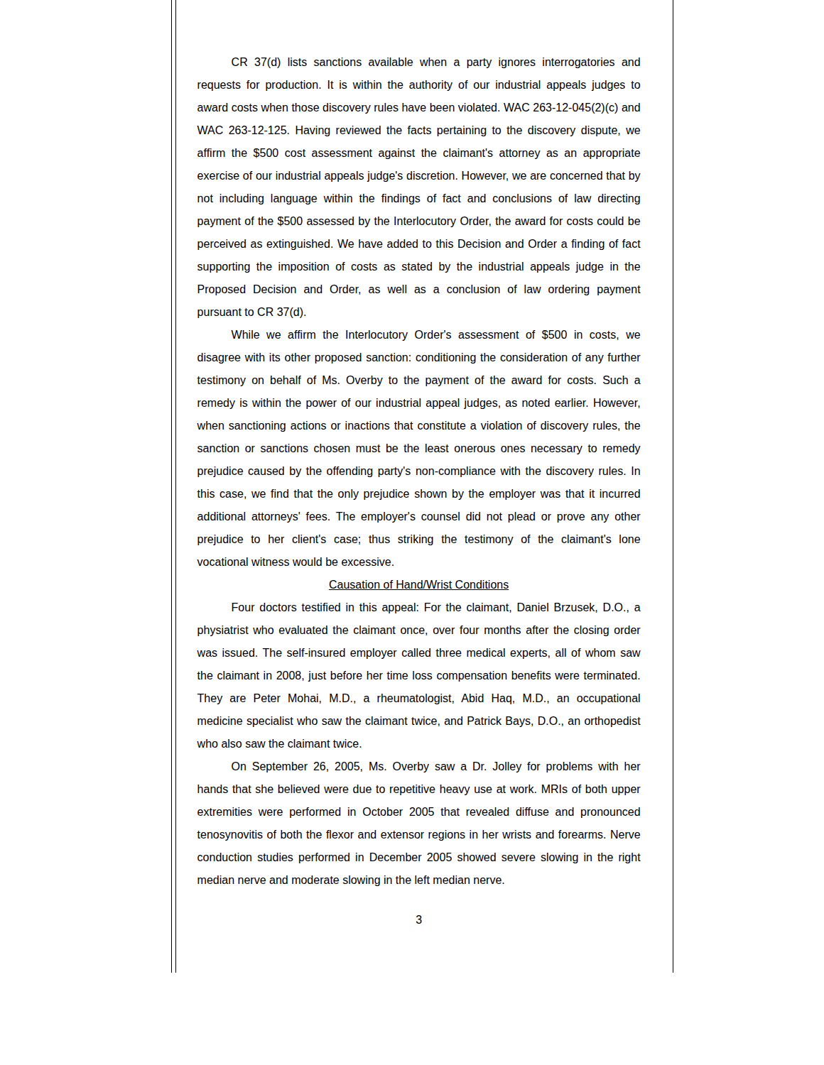CR 37(d) lists sanctions available when a party ignores interrogatories and requests for production. It is within the authority of our industrial appeals judges to award costs when those discovery rules have been violated. WAC 263-12-045(2)(c) and WAC 263-12-125. Having reviewed the facts pertaining to the discovery dispute, we affirm the $500 cost assessment against the claimant's attorney as an appropriate exercise of our industrial appeals judge's discretion. However, we are concerned that by not including language within the findings of fact and conclusions of law directing payment of the $500 assessed by the Interlocutory Order, the award for costs could be perceived as extinguished. We have added to this Decision and Order a finding of fact supporting the imposition of costs as stated by the industrial appeals judge in the Proposed Decision and Order, as well as a conclusion of law ordering payment pursuant to CR 37(d).
While we affirm the Interlocutory Order's assessment of $500 in costs, we disagree with its other proposed sanction: conditioning the consideration of any further testimony on behalf of Ms. Overby to the payment of the award for costs. Such a remedy is within the power of our industrial appeal judges, as noted earlier. However, when sanctioning actions or inactions that constitute a violation of discovery rules, the sanction or sanctions chosen must be the least onerous ones necessary to remedy prejudice caused by the offending party's non-compliance with the discovery rules. In this case, we find that the only prejudice shown by the employer was that it incurred additional attorneys' fees. The employer's counsel did not plead or prove any other prejudice to her client's case; thus striking the testimony of the claimant's lone vocational witness would be excessive.
Causation of Hand/Wrist Conditions
Four doctors testified in this appeal: For the claimant, Daniel Brzusek, D.O., a physiatrist who evaluated the claimant once, over four months after the closing order was issued. The self-insured employer called three medical experts, all of whom saw the claimant in 2008, just before her time loss compensation benefits were terminated. They are Peter Mohai, M.D., a rheumatologist, Abid Haq, M.D., an occupational medicine specialist who saw the claimant twice, and Patrick Bays, D.O., an orthopedist who also saw the claimant twice.
On September 26, 2005, Ms. Overby saw a Dr. Jolley for problems with her hands that she believed were due to repetitive heavy use at work. MRIs of both upper extremities were performed in October 2005 that revealed diffuse and pronounced tenosynovitis of both the flexor and extensor regions in her wrists and forearms. Nerve conduction studies performed in December 2005 showed severe slowing in the right median nerve and moderate slowing in the left median nerve.
3